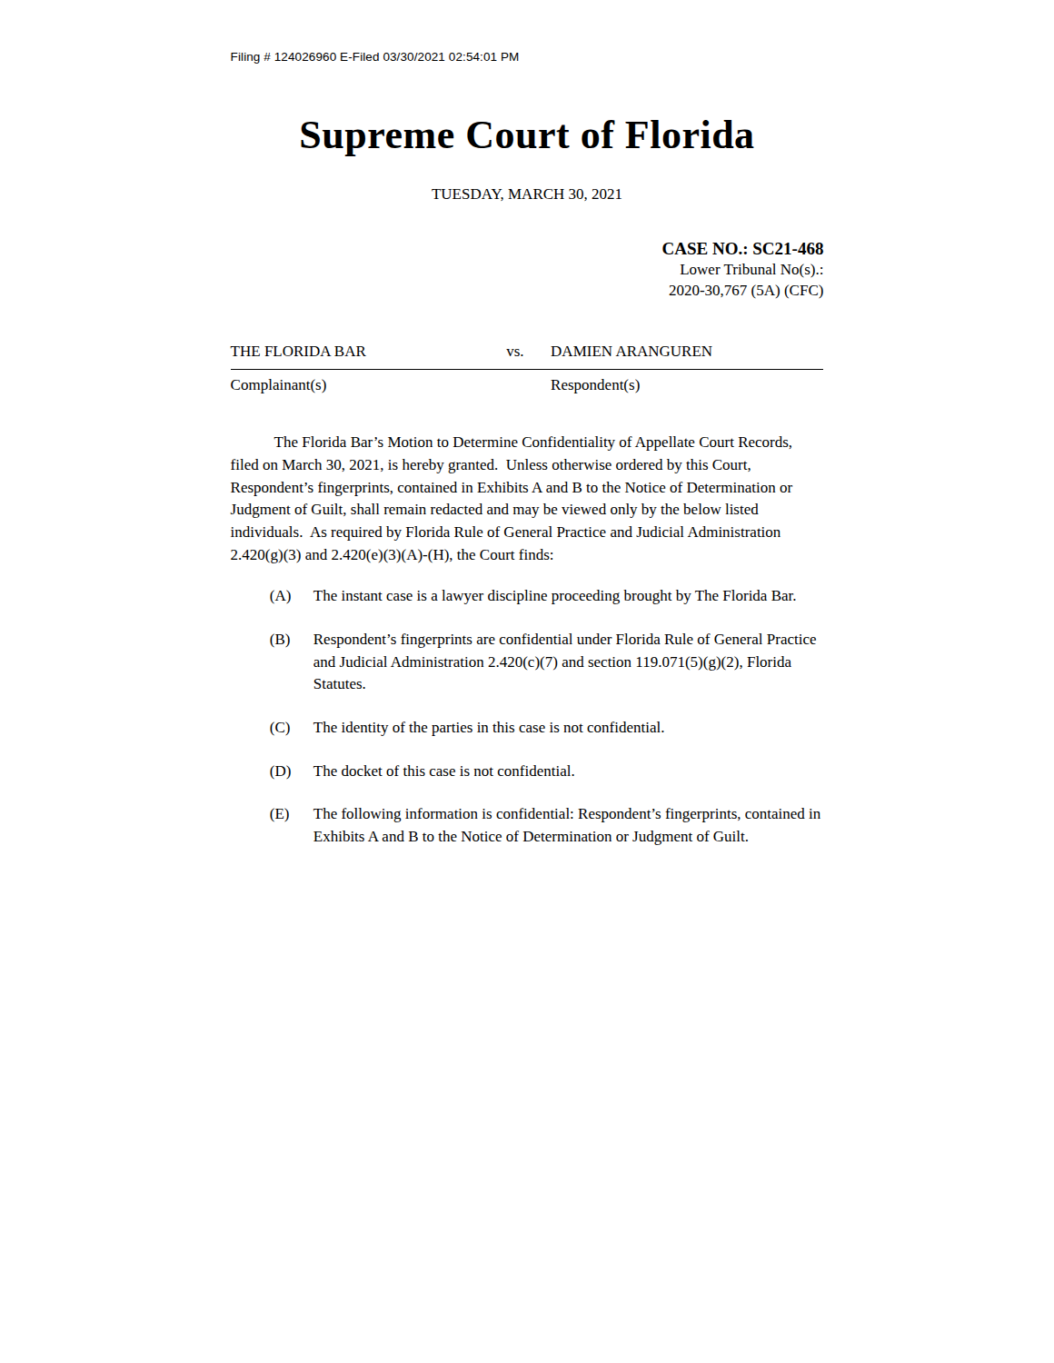Filing # 124026960 E-Filed 03/30/2021 02:54:01 PM
Supreme Court of Florida
TUESDAY, MARCH 30, 2021
CASE NO.: SC21-468
Lower Tribunal No(s).:
2020-30,767 (5A) (CFC)
THE FLORIDA BAR
vs.
DAMIEN ARANGUREN
Complainant(s)
Respondent(s)
The Florida Bar’s Motion to Determine Confidentiality of Appellate Court Records, filed on March 30, 2021, is hereby granted. Unless otherwise ordered by this Court, Respondent’s fingerprints, contained in Exhibits A and B to the Notice of Determination or Judgment of Guilt, shall remain redacted and may be viewed only by the below listed individuals. As required by Florida Rule of General Practice and Judicial Administration 2.420(g)(3) and 2.420(e)(3)(A)-(H), the Court finds:
(A) The instant case is a lawyer discipline proceeding brought by The Florida Bar.
(B) Respondent’s fingerprints are confidential under Florida Rule of General Practice and Judicial Administration 2.420(c)(7) and section 119.071(5)(g)(2), Florida Statutes.
(C) The identity of the parties in this case is not confidential.
(D) The docket of this case is not confidential.
(E) The following information is confidential: Respondent’s fingerprints, contained in Exhibits A and B to the Notice of Determination or Judgment of Guilt.